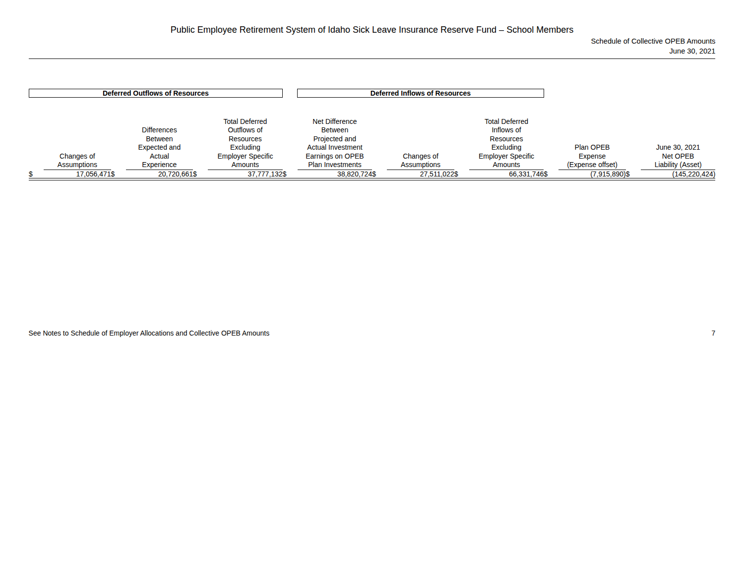Public Employee Retirement System of Idaho Sick Leave Insurance Reserve Fund – School Members
Schedule of Collective OPEB Amounts
June 30, 2021
| Deferred Outflows of Resources | | Deferred Inflows of Resources | |
| | | | | | Total Deferred | | Net Difference | | | | Total Deferred | | | | |
| | | | Differences | | Outflows of | | Between | | | | Inflows of | | | | |
| | | | Between | | Resources | | Projected and | | | | Resources | | | | |
| | | | Expected and | | Excluding | | Actual Investment | | | | Excluding | | Plan OPEB | | June 30, 2021 |
| | Changes of | | Actual | | Employer Specific | | Earnings on OPEB | | Changes of | | Employer Specific | | Expense | | Net OPEB |
| | Assumptions | | Experience | | Amounts | | Plan Investments | | Assumptions | | Amounts | | (Expense offset) | | Liability (Asset) |
| $ | 17,056,471 | $ | 20,720,661 | $ | 37,777,132 | $ | 38,820,724 | $ | 27,511,022 | $ | 66,331,746 | $ | (7,915,890) | $ | (145,220,424) |
See Notes to Schedule of Employer Allocations and Collective OPEB Amounts
7